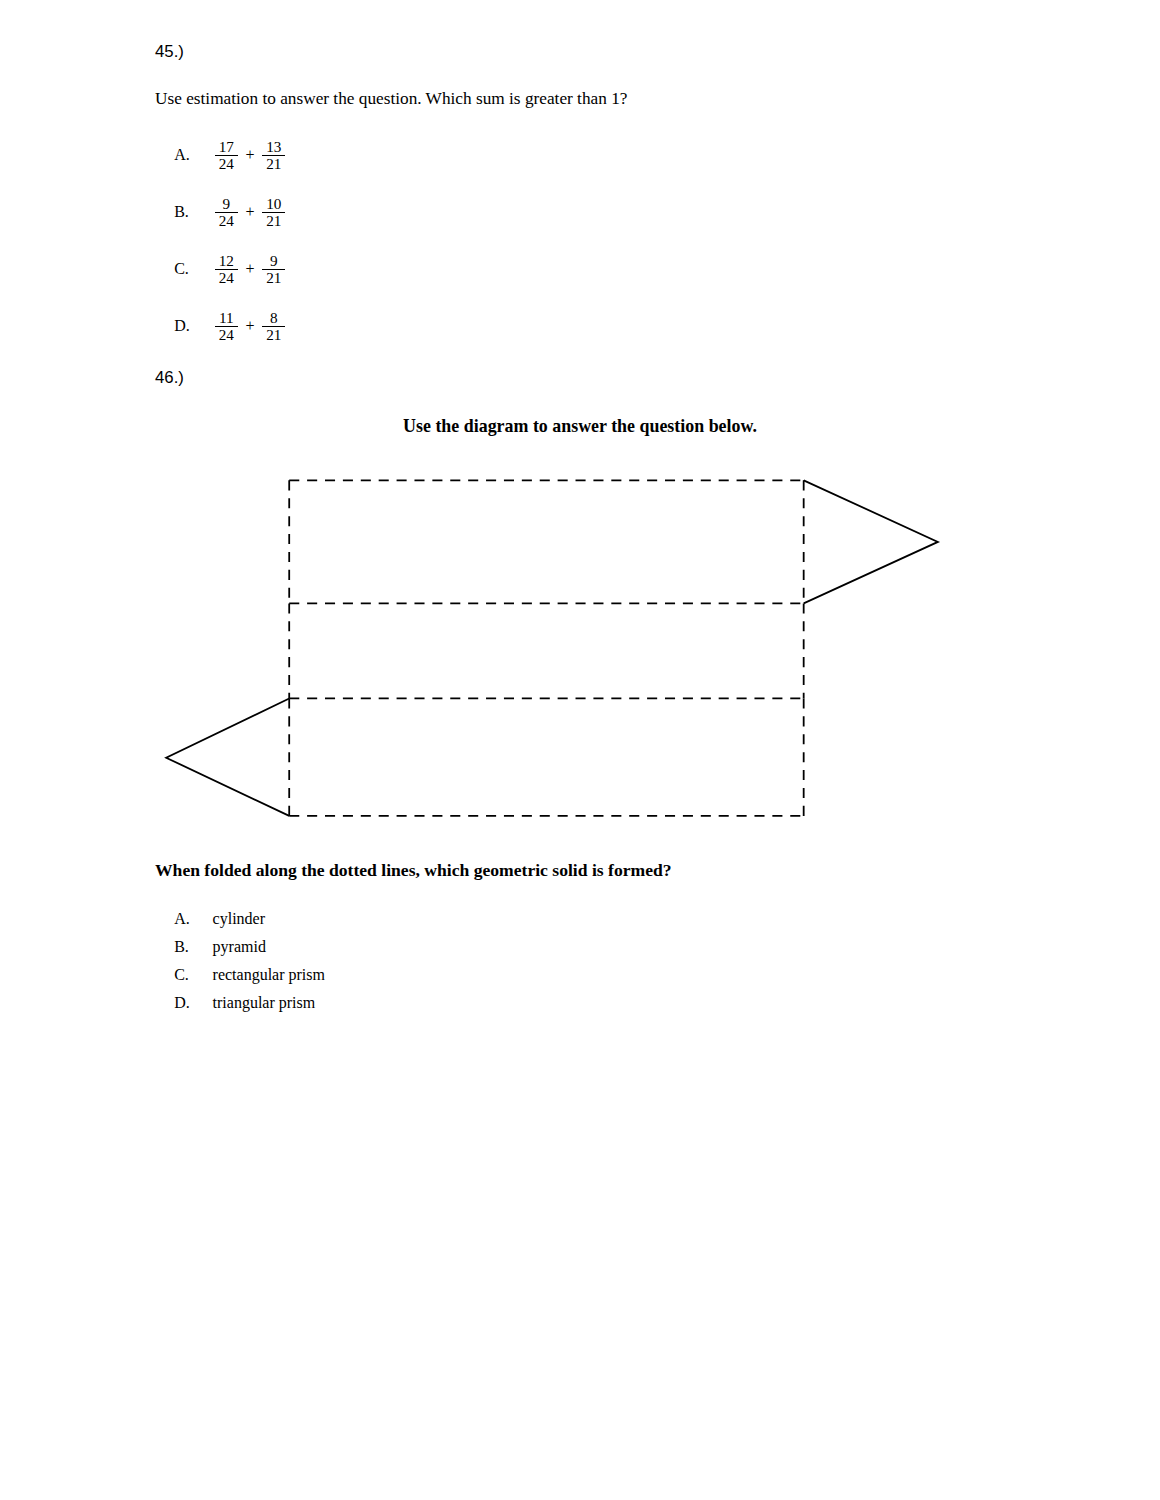45.)
Use estimation to answer the question. Which sum is greater than 1?
A. 1724 + 1321
B. 924 + 1021
C. 1224 + 921
D. 1124 + 821
46.)
Use the diagram to answer the question below.
When folded along the dotted lines, which geometric solid is formed?
A. cylinder
B. pyramid
C. rectangular prism
D. triangular prism